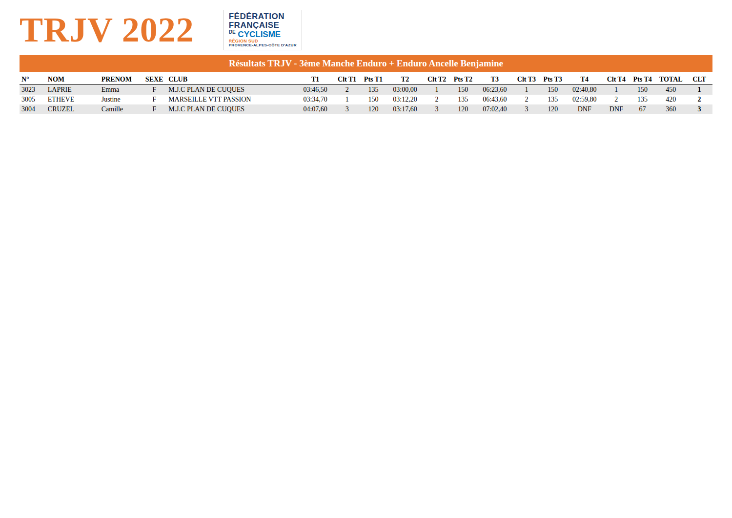TRJV 2022
FÉDÉRATION
FRANÇAISE
DE CYCLISME
RÉGION SUD
PROVENCE-ALPES-CÔTE D'AZUR
Résultats TRJV - 3ème Manche Enduro + Enduro Ancelle Benjamine
| N° | NOM | PRENOM | SEXE | CLUB | T1 | Clt T1 | Pts T1 | T2 | Clt T2 | Pts T2 | T3 | Clt T3 | Pts T3 | T4 | Clt T4 | Pts T4 | TOTAL | CLT |
| --- | --- | --- | --- | --- | --- | --- | --- | --- | --- | --- | --- | --- | --- | --- | --- | --- | --- | --- |
| 3023 | LAPRIE | Emma | F | M.J.C PLAN DE CUQUES | 03:46,50 | 2 | 135 | 03:00,00 | 1 | 150 | 06:23,60 | 1 | 150 | 02:40,80 | 1 | 150 | 450 | 1 |
| 3005 | ETHEVE | Justine | F | MARSEILLE VTT PASSION | 03:34,70 | 1 | 150 | 03:12,20 | 2 | 135 | 06:43,60 | 2 | 135 | 02:59,80 | 2 | 135 | 420 | 2 |
| 3004 | CRUZEL | Camille | F | M.J.C PLAN DE CUQUES | 04:07,60 | 3 | 120 | 03:17,60 | 3 | 120 | 07:02,40 | 3 | 120 | DNF | DNF | 67 | 360 | 3 |